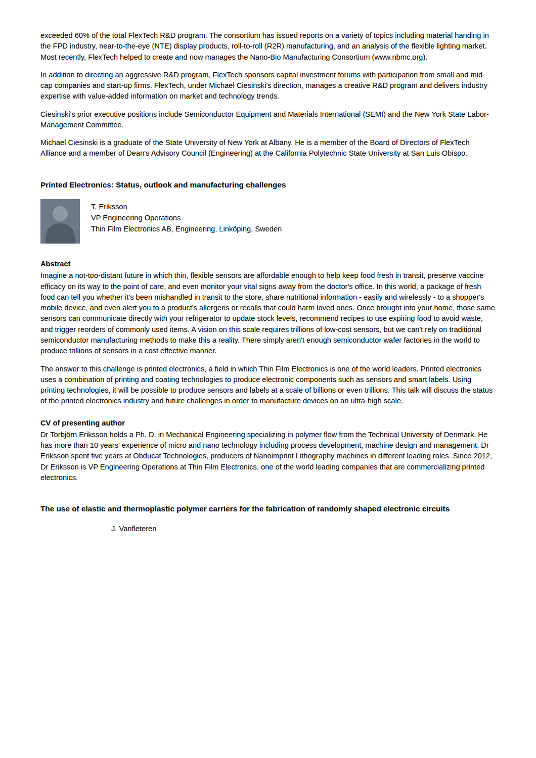exceeded 60% of the total FlexTech R&D program. The consortium has issued reports on a variety of topics including material handing in the FPD industry, near-to-the-eye (NTE) display products, roll-to-roll (R2R) manufacturing, and an analysis of the flexible lighting market. Most recently, FlexTech helped to create and now manages the Nano-Bio Manufacturing Consortium (www.nbmc.org).
In addition to directing an aggressive R&D program, FlexTech sponsors capital investment forums with participation from small and mid-cap companies and start-up firms. FlexTech, under Michael Ciesinski's direction, manages a creative R&D program and delivers industry expertise with value-added information on market and technology trends.
Ciesinski's prior executive positions include Semiconductor Equipment and Materials International (SEMI) and the New York State Labor-Management Committee.
Michael Ciesinski is a graduate of the State University of New York at Albany. He is a member of the Board of Directors of FlexTech Alliance and a member of Dean's Advisory Council (Engineering) at the California Polytechnic State University at San Luis Obispo.
Printed Electronics: Status, outlook and manufacturing challenges
T. Eriksson
VP Engineering Operations
Thin Film Electronics AB, Engineering, Linköping, Sweden
Abstract
Imagine a not-too-distant future in which thin, flexible sensors are affordable enough to help keep food fresh in transit, preserve vaccine efficacy on its way to the point of care, and even monitor your vital signs away from the doctor's office. In this world, a package of fresh food can tell you whether it's been mishandled in transit to the store, share nutritional information - easily and wirelessly - to a shopper's mobile device, and even alert you to a product's allergens or recalls that could harm loved ones. Once brought into your home, those same sensors can communicate directly with your refrigerator to update stock levels, recommend recipes to use expiring food to avoid waste, and trigger reorders of commonly used items. A vision on this scale requires trillions of low-cost sensors, but we can't rely on traditional semiconductor manufacturing methods to make this a reality. There simply aren't enough semiconductor wafer factories in the world to produce trillions of sensors in a cost effective manner.
The answer to this challenge is printed electronics, a field in which Thin Film Electronics is one of the world leaders. Printed electronics uses a combination of printing and coating technologies to produce electronic components such as sensors and smart labels. Using printing technologies, it will be possible to produce sensors and labels at a scale of billions or even trillions. This talk will discuss the status of the printed electronics industry and future challenges in order to manufacture devices on an ultra-high scale.
CV of presenting author
Dr Torbjörn Eriksson holds a Ph. D. in Mechanical Engineering specializing in polymer flow from the Technical University of Denmark. He has more than 10 years' experience of micro and nano technology including process development, machine design and management. Dr Eriksson spent five years at Obducat Technologies, producers of Nanoimprint Lithography machines in different leading roles. Since 2012, Dr Eriksson is VP Engineering Operations at Thin Film Electronics, one of the world leading companies that are commercializing printed electronics.
The use of elastic and thermoplastic polymer carriers for the fabrication of randomly shaped electronic circuits
J. Vanfleteren